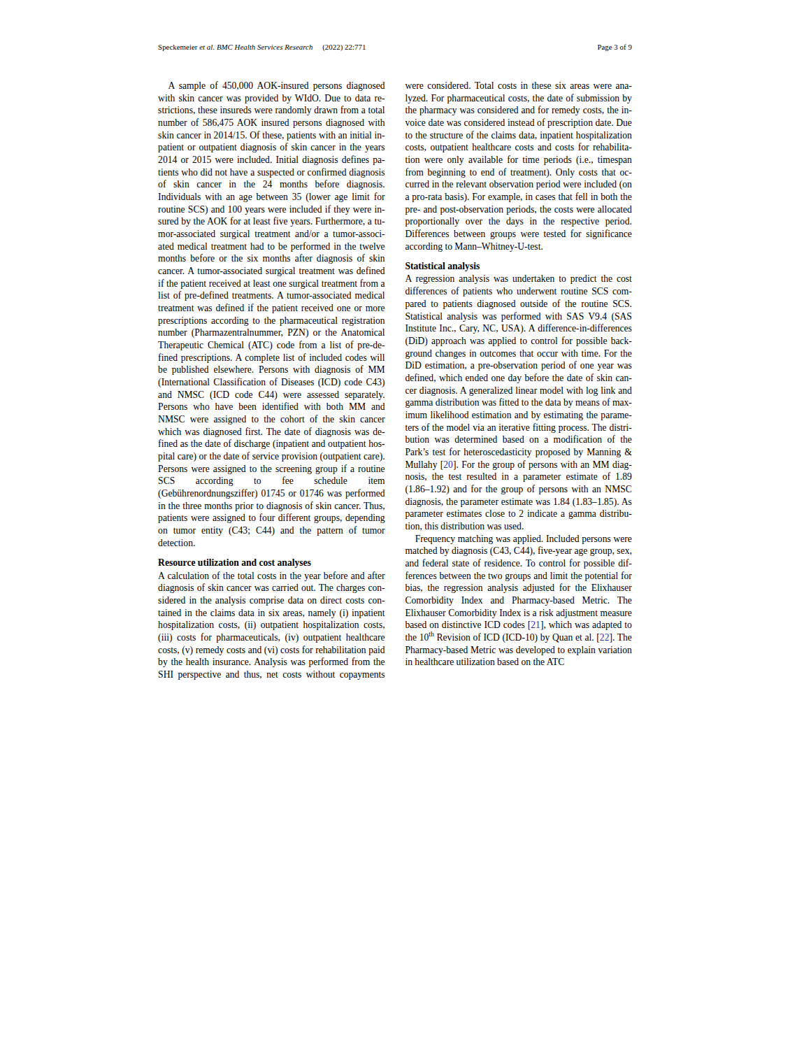Speckemeier et al. BMC Health Services Research (2022) 22:771
Page 3 of 9
A sample of 450,000 AOK-insured persons diagnosed with skin cancer was provided by WIdO. Due to data restrictions, these insureds were randomly drawn from a total number of 586,475 AOK insured persons diagnosed with skin cancer in 2014/15. Of these, patients with an initial inpatient or outpatient diagnosis of skin cancer in the years 2014 or 2015 were included. Initial diagnosis defines patients who did not have a suspected or confirmed diagnosis of skin cancer in the 24 months before diagnosis. Individuals with an age between 35 (lower age limit for routine SCS) and 100 years were included if they were insured by the AOK for at least five years. Furthermore, a tumor-associated surgical treatment and/or a tumor-associated medical treatment had to be performed in the twelve months before or the six months after diagnosis of skin cancer. A tumor-associated surgical treatment was defined if the patient received at least one surgical treatment from a list of pre-defined treatments. A tumor-associated medical treatment was defined if the patient received one or more prescriptions according to the pharmaceutical registration number (Pharmazentralnummer, PZN) or the Anatomical Therapeutic Chemical (ATC) code from a list of pre-defined prescriptions. A complete list of included codes will be published elsewhere. Persons with diagnosis of MM (International Classification of Diseases (ICD) code C43) and NMSC (ICD code C44) were assessed separately. Persons who have been identified with both MM and NMSC were assigned to the cohort of the skin cancer which was diagnosed first. The date of diagnosis was defined as the date of discharge (inpatient and outpatient hospital care) or the date of service provision (outpatient care). Persons were assigned to the screening group if a routine SCS according to fee schedule item (Gebührenordnungsziffer) 01745 or 01746 was performed in the three months prior to diagnosis of skin cancer. Thus, patients were assigned to four different groups, depending on tumor entity (C43; C44) and the pattern of tumor detection.
Resource utilization and cost analyses
A calculation of the total costs in the year before and after diagnosis of skin cancer was carried out. The charges considered in the analysis comprise data on direct costs contained in the claims data in six areas, namely (i) inpatient hospitalization costs, (ii) outpatient hospitalization costs, (iii) costs for pharmaceuticals, (iv) outpatient healthcare costs, (v) remedy costs and (vi) costs for rehabilitation paid by the health insurance. Analysis was performed from the SHI perspective and thus, net costs without copayments were considered. Total costs in these six areas were analyzed. For pharmaceutical costs, the date of submission by the pharmacy was considered and for remedy costs, the invoice date was considered instead of prescription date. Due to the structure of the claims data, inpatient hospitalization costs, outpatient healthcare costs and costs for rehabilitation were only available for time periods (i.e., timespan from beginning to end of treatment). Only costs that occurred in the relevant observation period were included (on a pro-rata basis). For example, in cases that fell in both the pre- and post-observation periods, the costs were allocated proportionally over the days in the respective period. Differences between groups were tested for significance according to Mann–Whitney-U-test.
Statistical analysis
A regression analysis was undertaken to predict the cost differences of patients who underwent routine SCS compared to patients diagnosed outside of the routine SCS. Statistical analysis was performed with SAS V9.4 (SAS Institute Inc., Cary, NC, USA). A difference-in-differences (DiD) approach was applied to control for possible background changes in outcomes that occur with time. For the DiD estimation, a pre-observation period of one year was defined, which ended one day before the date of skin cancer diagnosis. A generalized linear model with log link and gamma distribution was fitted to the data by means of maximum likelihood estimation and by estimating the parameters of the model via an iterative fitting process. The distribution was determined based on a modification of the Park’s test for heteroscedasticity proposed by Manning & Mullahy [20]. For the group of persons with an MM diagnosis, the test resulted in a parameter estimate of 1.89 (1.86–1.92) and for the group of persons with an NMSC diagnosis, the parameter estimate was 1.84 (1.83–1.85). As parameter estimates close to 2 indicate a gamma distribution, this distribution was used.
Frequency matching was applied. Included persons were matched by diagnosis (C43, C44), five-year age group, sex, and federal state of residence. To control for possible differences between the two groups and limit the potential for bias, the regression analysis adjusted for the Elixhauser Comorbidity Index and Pharmacy-based Metric. The Elixhauser Comorbidity Index is a risk adjustment measure based on distinctive ICD codes [21], which was adapted to the 10th Revision of ICD (ICD-10) by Quan et al. [22]. The Pharmacy-based Metric was developed to explain variation in healthcare utilization based on the ATC